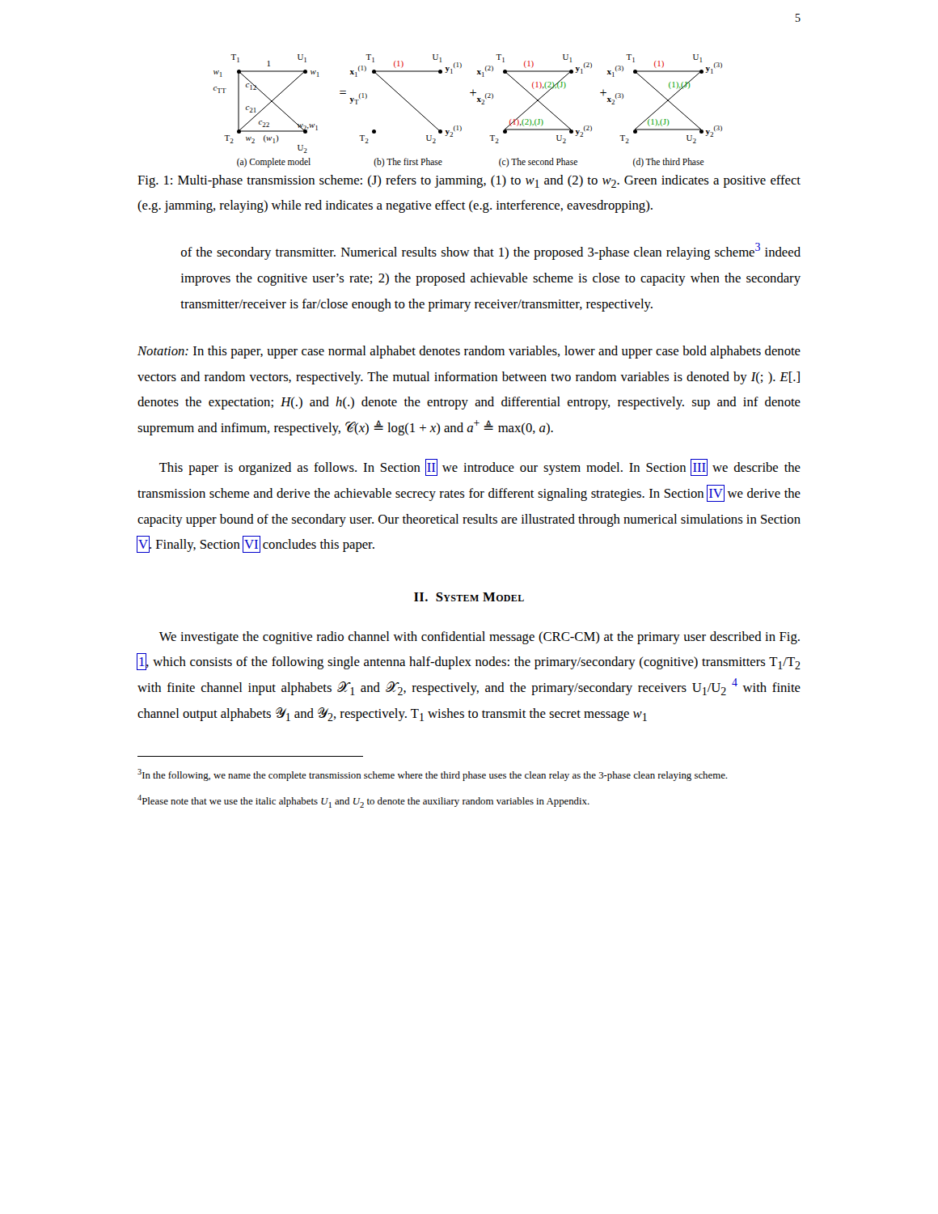5
T1 U1 1 w1 w1 cTT c12 c21 c22 T2 w2 (w1) U2 w2,w1
(a) Complete model
=
T1 U1 (1) x1(1) yT(1) y1(1) y2(1) T2 U2
(b) The first Phase
+
T1 U1 (1) x1(2) x2(2) y1(2) y2(2) (1),(2),(J) (1),(2),(J) T2 U2
(c) The second Phase
+
T1 U1 (1) x1(3) x2(3) y1(3) y2(3) (1),(J) (1),(J) T2 U2
(d) The third Phase
Fig. 1: Multi-phase transmission scheme: (J) refers to jamming, (1) to w1 and (2) to w2. Green indicates a positive effect (e.g. jamming, relaying) while red indicates a negative effect (e.g. interference, eavesdropping).
of the secondary transmitter. Numerical results show that 1) the proposed 3-phase clean relaying scheme3 indeed improves the cognitive user’s rate; 2) the proposed achievable scheme is close to capacity when the secondary transmitter/receiver is far/close enough to the primary receiver/transmitter, respectively.
Notation: In this paper, upper case normal alphabet denotes random variables, lower and upper case bold alphabets denote vectors and random vectors, respectively. The mutual information between two random variables is denoted by I(; ). E[.] denotes the expectation; H(.) and h(.) denote the entropy and differential entropy, respectively. sup and inf denote supremum and infimum, respectively, 𝒞(x) ≜ log(1 + x) and a+ ≜ max(0, a).
This paper is organized as follows. In Section II we introduce our system model. In Section III we describe the transmission scheme and derive the achievable secrecy rates for different signaling strategies. In Section IV we derive the capacity upper bound of the secondary user. Our theoretical results are illustrated through numerical simulations in Section V. Finally, Section VI concludes this paper.
II. System Model
We investigate the cognitive radio channel with confidential message (CRC-CM) at the primary user described in Fig. 1, which consists of the following single antenna half-duplex nodes: the primary/secondary (cognitive) transmitters T1/T2 with finite channel input alphabets 𝒳1 and 𝒳2, respectively, and the primary/secondary receivers U1/U2 4 with finite channel output alphabets 𝒴1 and 𝒴2, respectively. T1 wishes to transmit the secret message w1
3 In the following, we name the complete transmission scheme where the third phase uses the clean relay as the 3-phase clean relaying scheme.
4 Please note that we use the italic alphabets U1 and U2 to denote the auxiliary random variables in Appendix.